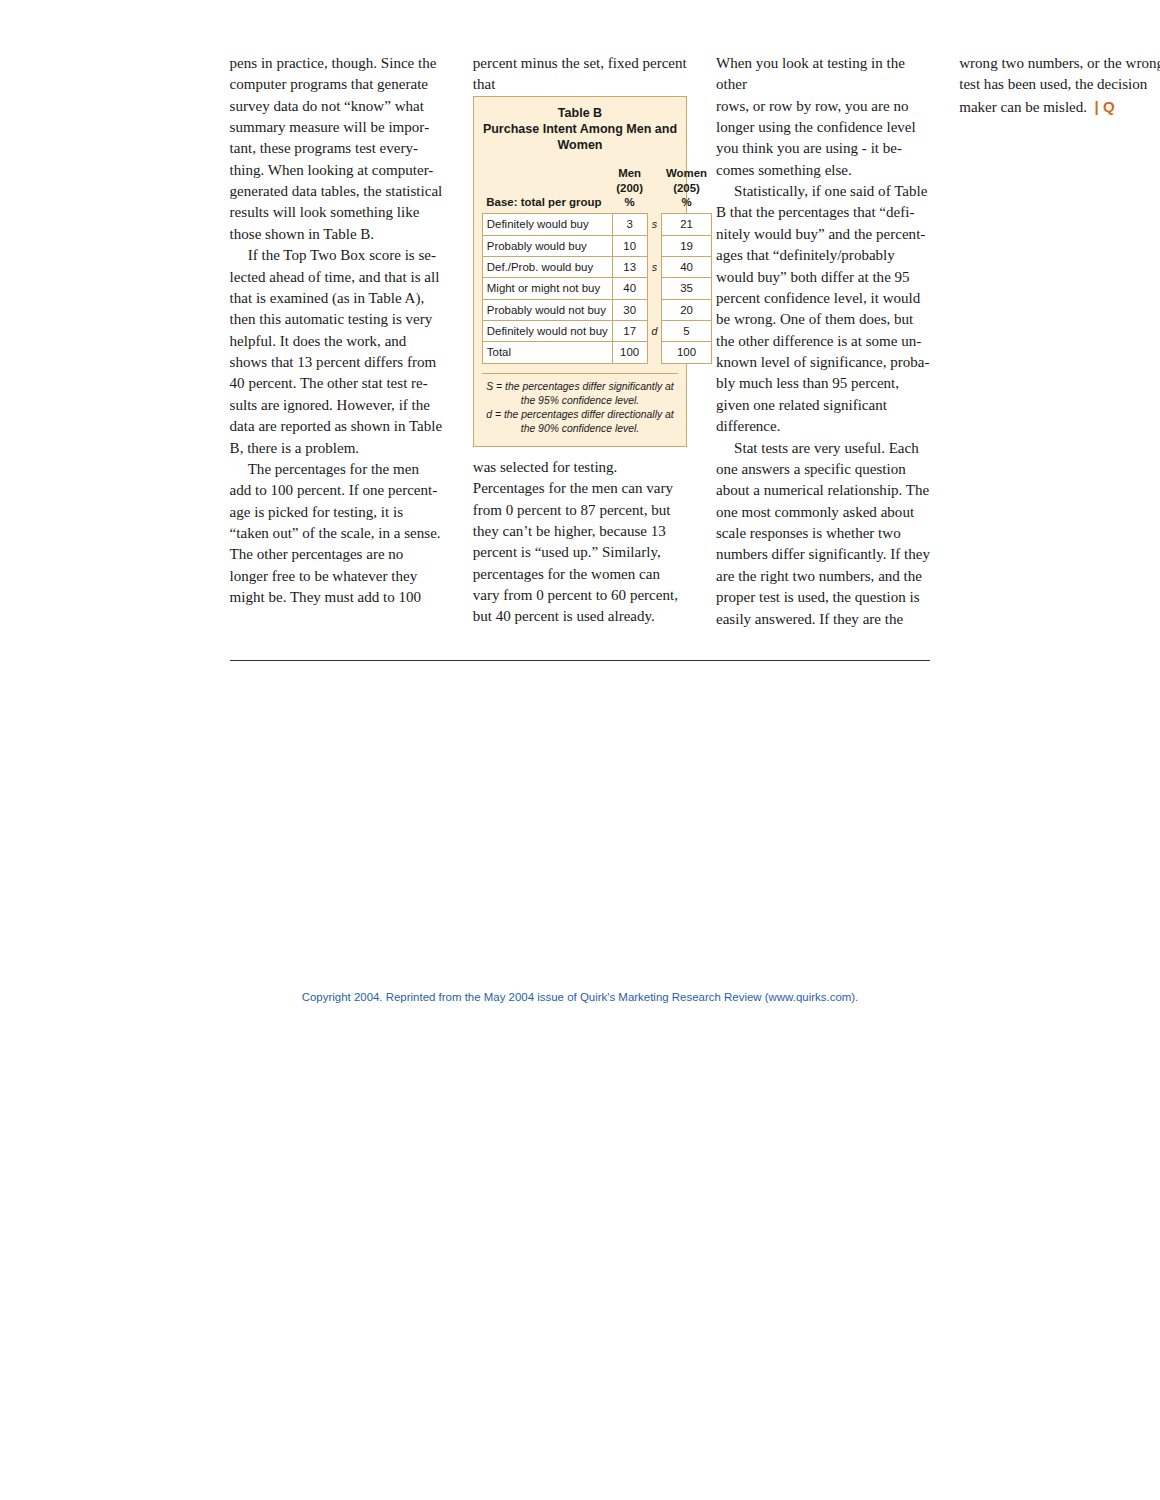pens in practice, though. Since the computer programs that generate survey data do not “know” what summary measure will be important, these programs test everything. When looking at computer-generated data tables, the statistical results will look something like those shown in Table B.
If the Top Two Box score is selected ahead of time, and that is all that is examined (as in Table A), then this automatic testing is very helpful. It does the work, and shows that 13 percent differs from 40 percent. The other stat test results are ignored. However, if the data are reported as shown in Table B, there is a problem.
The percentages for the men add to 100 percent. If one percentage is picked for testing, it is “taken out” of the scale, in a sense. The other percentages are no longer free to be whatever they might be. They must add to 100 percent minus the set, fixed percent that
Table B
Purchase Intent Among Men and Women
| Base: total per group | Men (200) % | | Women (205) % |
| --- | --- | --- | --- |
| Definitely would buy | 3 | s | 21 |
| Probably would buy | 10 | | 19 |
| Def./Prob. would buy | 13 | s | 40 |
| Might or might not buy | 40 | | 35 |
| Probably would not buy | 30 | | 20 |
| Definitely would not buy | 17 | d | 5 |
| Total | 100 | | 100 |
S = the percentages differ significantly at the 95% confidence level.
d = the percentages differ directionally at the 90% confidence level.
was selected for testing. Percentages for the men can vary from 0 percent to 87 percent, but they can’t be higher, because 13 percent is “used up.” Similarly, percentages for the women can vary from 0 percent to 60 percent, but 40 percent is used already. When you look at testing in the other
rows, or row by row, you are no longer using the confidence level you think you are using - it becomes something else.
Statistically, if one said of Table B that the percentages that “definitely would buy” and the percentages that “definitely/probably would buy” both differ at the 95 percent confidence level, it would be wrong. One of them does, but the other difference is at some unknown level of significance, probably much less than 95 percent, given one related significant difference.
Stat tests are very useful. Each one answers a specific question about a numerical relationship. The one most commonly asked about scale responses is whether two numbers differ significantly. If they are the right two numbers, and the proper test is used, the question is easily answered. If they are the wrong two numbers, or the wrong test has been used, the decision maker can be misled. | Q
Copyright 2004. Reprinted from the May 2004 issue of Quirk's Marketing Research Review (www.quirks.com).